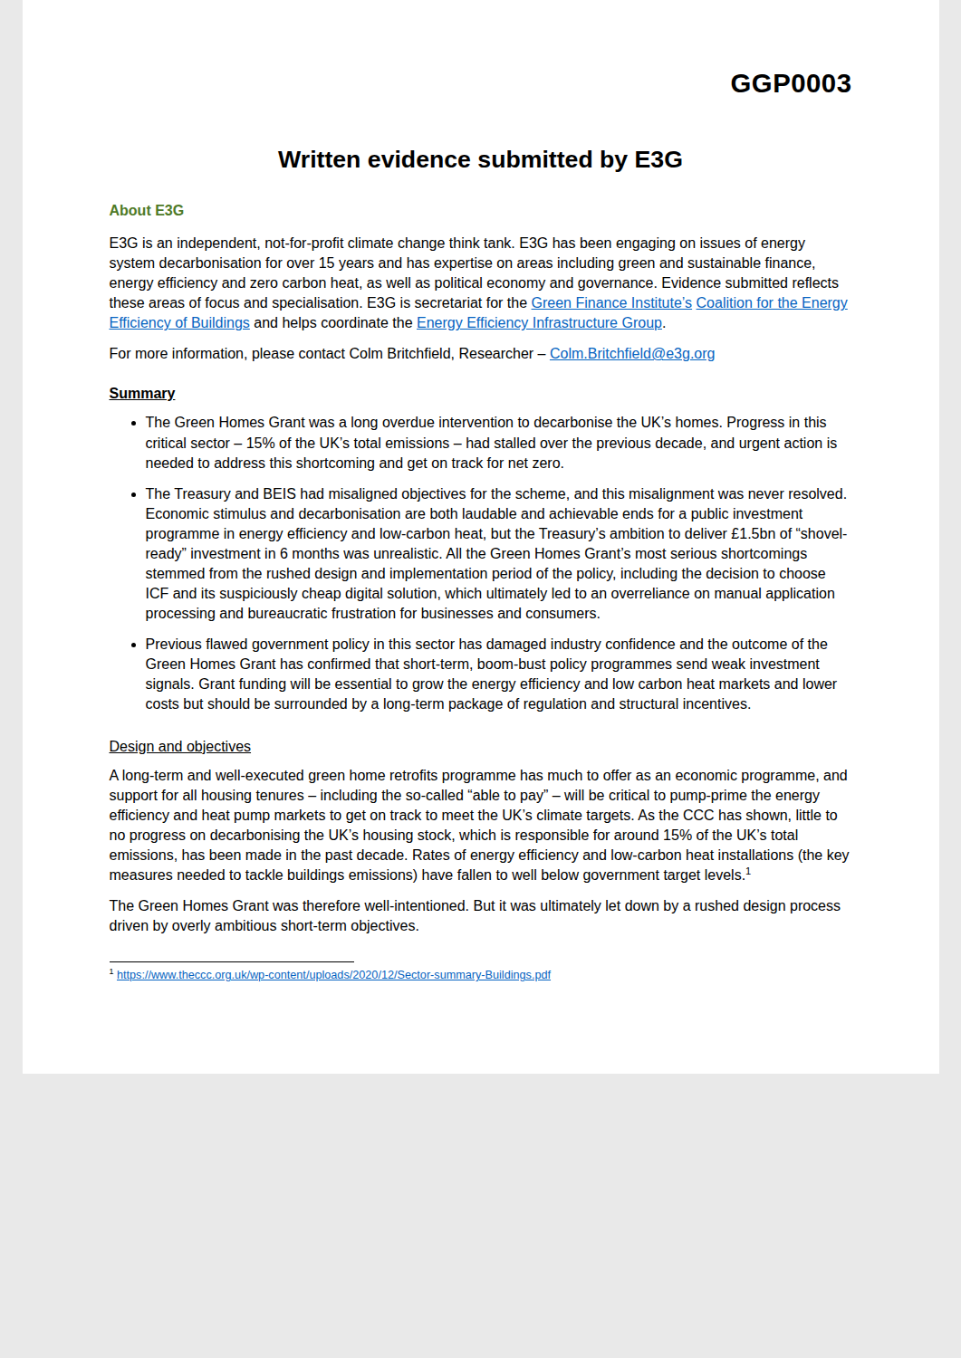GGP0003
Written evidence submitted by E3G
About E3G
E3G is an independent, not-for-profit climate change think tank. E3G has been engaging on issues of energy system decarbonisation for over 15 years and has expertise on areas including green and sustainable finance, energy efficiency and zero carbon heat, as well as political economy and governance. Evidence submitted reflects these areas of focus and specialisation. E3G is secretariat for the Green Finance Institute’s Coalition for the Energy Efficiency of Buildings and helps coordinate the Energy Efficiency Infrastructure Group.
For more information, please contact Colm Britchfield, Researcher – Colm.Britchfield@e3g.org
Summary
The Green Homes Grant was a long overdue intervention to decarbonise the UK’s homes. Progress in this critical sector – 15% of the UK’s total emissions – had stalled over the previous decade, and urgent action is needed to address this shortcoming and get on track for net zero.
The Treasury and BEIS had misaligned objectives for the scheme, and this misalignment was never resolved. Economic stimulus and decarbonisation are both laudable and achievable ends for a public investment programme in energy efficiency and low-carbon heat, but the Treasury’s ambition to deliver £1.5bn of “shovel-ready” investment in 6 months was unrealistic. All the Green Homes Grant’s most serious shortcomings stemmed from the rushed design and implementation period of the policy, including the decision to choose ICF and its suspiciously cheap digital solution, which ultimately led to an overreliance on manual application processing and bureaucratic frustration for businesses and consumers.
Previous flawed government policy in this sector has damaged industry confidence and the outcome of the Green Homes Grant has confirmed that short-term, boom-bust policy programmes send weak investment signals. Grant funding will be essential to grow the energy efficiency and low carbon heat markets and lower costs but should be surrounded by a long-term package of regulation and structural incentives.
Design and objectives
A long-term and well-executed green home retrofits programme has much to offer as an economic programme, and support for all housing tenures – including the so-called “able to pay” – will be critical to pump-prime the energy efficiency and heat pump markets to get on track to meet the UK’s climate targets. As the CCC has shown, little to no progress on decarbonising the UK’s housing stock, which is responsible for around 15% of the UK’s total emissions, has been made in the past decade. Rates of energy efficiency and low-carbon heat installations (the key measures needed to tackle buildings emissions) have fallen to well below government target levels.1
The Green Homes Grant was therefore well-intentioned. But it was ultimately let down by a rushed design process driven by overly ambitious short-term objectives.
1 https://www.theccc.org.uk/wp-content/uploads/2020/12/Sector-summary-Buildings.pdf